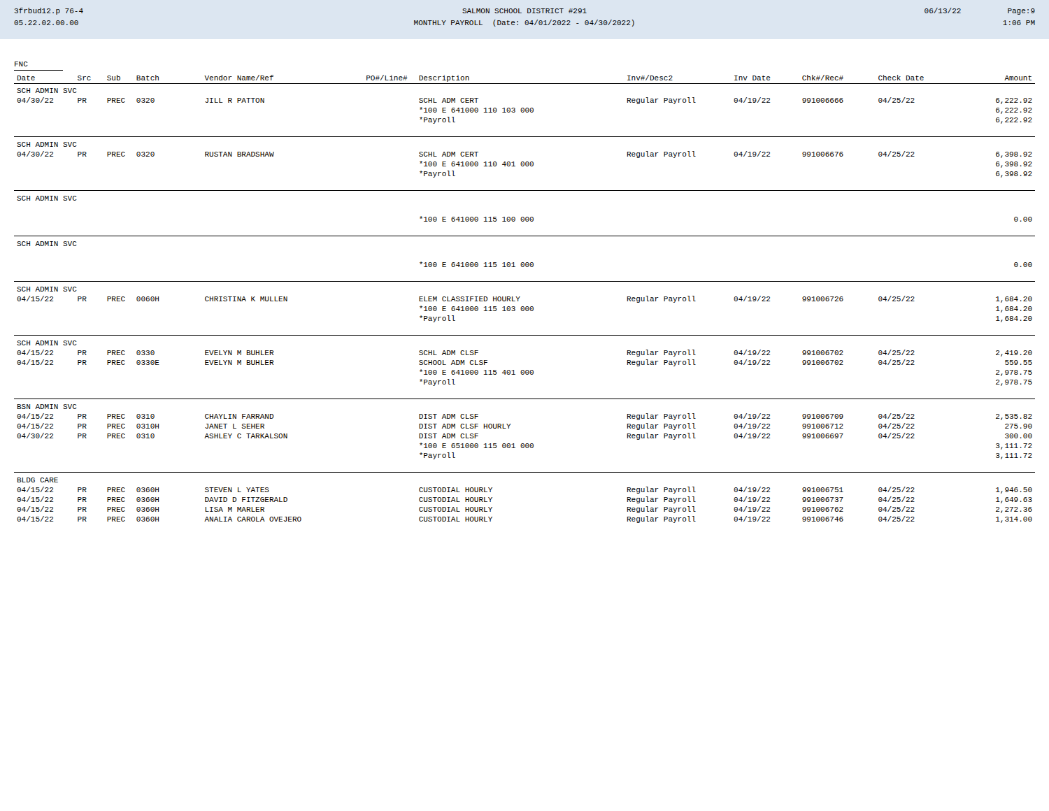3frbud12.p 76-4
05.22.02.00.00
SALMON SCHOOL DISTRICT #291
MONTHLY PAYROLL (Date: 04/01/2022 - 04/30/2022)
06/13/22 Page:9
1:06 PM
FNC
| Date | Src | Sub | Batch | Vendor Name/Ref | PO#/Line# | Description | Inv#/Desc2 | Inv Date | Chk#/Rec# | Check Date | Amount |
| --- | --- | --- | --- | --- | --- | --- | --- | --- | --- | --- | --- |
| SCH ADMIN SVC |
| 04/30/22 | PR | PREC | 0320 | JILL R PATTON | | SCHL ADM CERT | Regular Payroll | 04/19/22 | 991006666 | 04/25/22 | 6,222.92 |
| | | | | | | *100 E 641000 110 103 000 | | | | | 6,222.92 |
| | | | | | | *Payroll | | | | | 6,222.92 |
| SCH ADMIN SVC |
| 04/30/22 | PR | PREC | 0320 | RUSTAN BRADSHAW | | SCHL ADM CERT | Regular Payroll | 04/19/22 | 991006676 | 04/25/22 | 6,398.92 |
| | | | | | | *100 E 641000 110 401 000 | | | | | 6,398.92 |
| | | | | | | *Payroll | | | | | 6,398.92 |
| SCH ADMIN SVC |
| | | | | | | *100 E 641000 115 100 000 | | | | | 0.00 |
| SCH ADMIN SVC |
| | | | | | | *100 E 641000 115 101 000 | | | | | 0.00 |
| SCH ADMIN SVC |
| 04/15/22 | PR | PREC | 0060H | CHRISTINA K MULLEN | | ELEM CLASSIFIED HOURLY | Regular Payroll | 04/19/22 | 991006726 | 04/25/22 | 1,684.20 |
| | | | | | | *100 E 641000 115 103 000 | | | | | 1,684.20 |
| | | | | | | *Payroll | | | | | 1,684.20 |
| SCH ADMIN SVC |
| 04/15/22 | PR | PREC | 0330 | EVELYN M BUHLER | | SCHL ADM CLSF | Regular Payroll | 04/19/22 | 991006702 | 04/25/22 | 2,419.20 |
| 04/15/22 | PR | PREC | 0330E | EVELYN M BUHLER | | SCHOOL ADM CLSF | Regular Payroll | 04/19/22 | 991006702 | 04/25/22 | 559.55 |
| | | | | | | *100 E 641000 115 401 000 | | | | | 2,978.75 |
| | | | | | | *Payroll | | | | | 2,978.75 |
| BSN ADMIN SVC |
| 04/15/22 | PR | PREC | 0310 | CHAYLIN FARRAND | | DIST ADM CLSF | Regular Payroll | 04/19/22 | 991006709 | 04/25/22 | 2,535.82 |
| 04/15/22 | PR | PREC | 0310H | JANET L SEHER | | DIST ADM CLSF HOURLY | Regular Payroll | 04/19/22 | 991006712 | 04/25/22 | 275.90 |
| 04/30/22 | PR | PREC | 0310 | ASHLEY C TARKALSON | | DIST ADM CLSF | Regular Payroll | 04/19/22 | 991006697 | 04/25/22 | 300.00 |
| | | | | | | *100 E 651000 115 001 000 | | | | | 3,111.72 |
| | | | | | | *Payroll | | | | | 3,111.72 |
| BLDG CARE |
| 04/15/22 | PR | PREC | 0360H | STEVEN L YATES | | CUSTODIAL HOURLY | Regular Payroll | 04/19/22 | 991006751 | 04/25/22 | 1,946.50 |
| 04/15/22 | PR | PREC | 0360H | DAVID D FITZGERALD | | CUSTODIAL HOURLY | Regular Payroll | 04/19/22 | 991006737 | 04/25/22 | 1,649.63 |
| 04/15/22 | PR | PREC | 0360H | LISA M MARLER | | CUSTODIAL HOURLY | Regular Payroll | 04/19/22 | 991006762 | 04/25/22 | 2,272.36 |
| 04/15/22 | PR | PREC | 0360H | ANALIA CAROLA OVEJERO | | CUSTODIAL HOURLY | Regular Payroll | 04/19/22 | 991006746 | 04/25/22 | 1,314.00 |